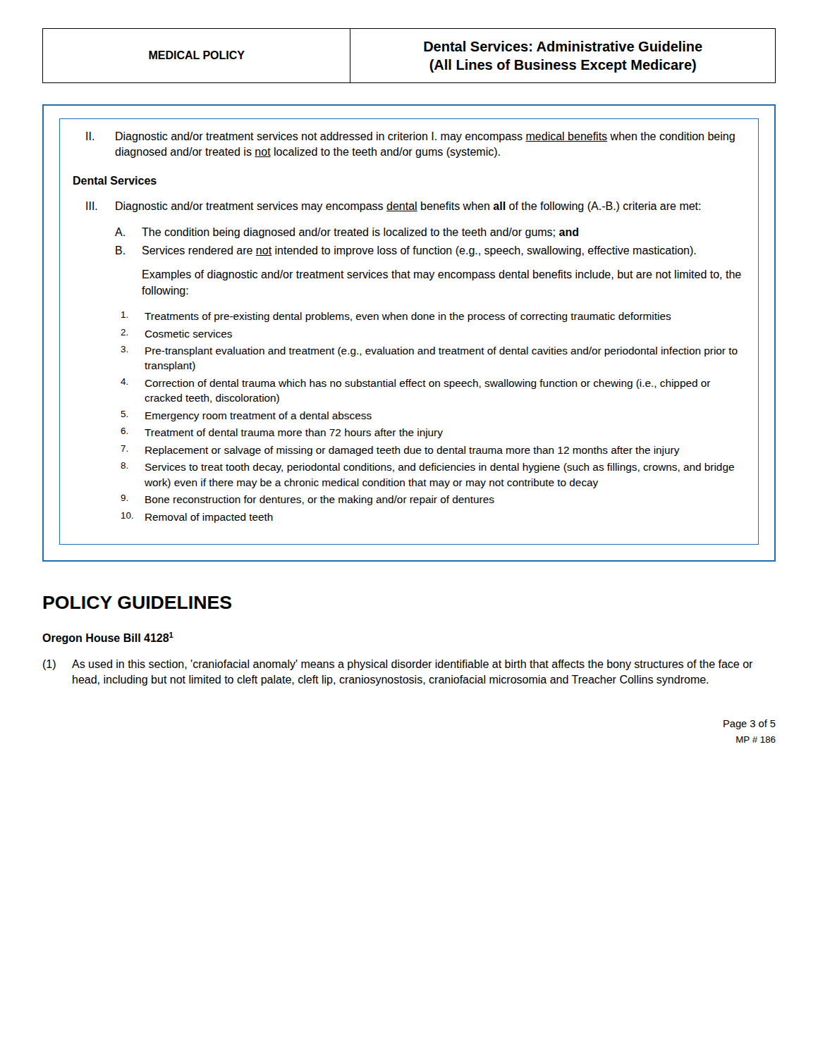| MEDICAL POLICY | Dental Services: Administrative Guideline (All Lines of Business Except Medicare) |
Diagnostic and/or treatment services not addressed in criterion I. may encompass medical benefits when the condition being diagnosed and/or treated is not localized to the teeth and/or gums (systemic).
Dental Services
Diagnostic and/or treatment services may encompass dental benefits when all of the following (A.-B.) criteria are met:
The condition being diagnosed and/or treated is localized to the teeth and/or gums; and
Services rendered are not intended to improve loss of function (e.g., speech, swallowing, effective mastication).
Examples of diagnostic and/or treatment services that may encompass dental benefits include, but are not limited to, the following:
Treatments of pre-existing dental problems, even when done in the process of correcting traumatic deformities
Cosmetic services
Pre-transplant evaluation and treatment (e.g., evaluation and treatment of dental cavities and/or periodontal infection prior to transplant)
Correction of dental trauma which has no substantial effect on speech, swallowing function or chewing (i.e., chipped or cracked teeth, discoloration)
Emergency room treatment of a dental abscess
Treatment of dental trauma more than 72 hours after the injury
Replacement or salvage of missing or damaged teeth due to dental trauma more than 12 months after the injury
Services to treat tooth decay, periodontal conditions, and deficiencies in dental hygiene (such as fillings, crowns, and bridge work) even if there may be a chronic medical condition that may or may not contribute to decay
Bone reconstruction for dentures, or the making and/or repair of dentures
Removal of impacted teeth
POLICY GUIDELINES
Oregon House Bill 41281
(1) As used in this section, 'craniofacial anomaly' means a physical disorder identifiable at birth that affects the bony structures of the face or head, including but not limited to cleft palate, cleft lip, craniosynostosis, craniofacial microsomia and Treacher Collins syndrome.
Page 3 of 5
MP # 186